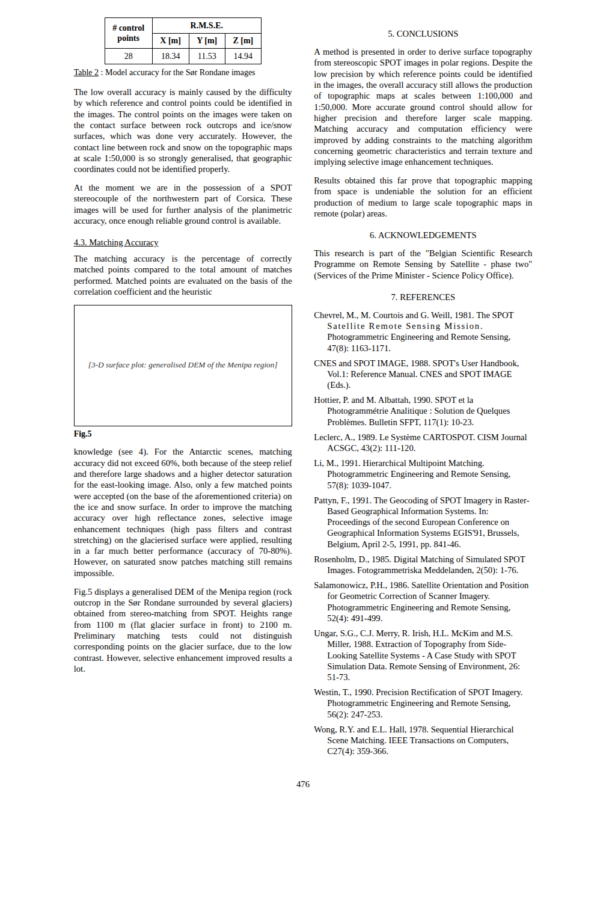| # control points | R.M.S.E. |
| --- | --- |
| X [m] | Y [m] | Z [m] |
| 28 | 18.34 | 11.53 | 14.94 |
Table 2 : Model accuracy for the Sør Rondane images
The low overall accuracy is mainly caused by the difficulty by which reference and control points could be identified in the images. The control points on the images were taken on the contact surface between rock outcrops and ice/snow surfaces, which was done very accurately. However, the contact line between rock and snow on the topographic maps at scale 1:50,000 is so strongly generalised, that geographic coordinates could not be identified properly.
At the moment we are in the possession of a SPOT stereocouple of the northwestern part of Corsica. These images will be used for further analysis of the planimetric accuracy, once enough reliable ground control is available.
4.3. Matching Accuracy
The matching accuracy is the percentage of correctly matched points compared to the total amount of matches performed. Matched points are evaluated on the basis of the correlation coefficient and the heuristic
[3-D surface plot: generalised DEM of the Menipa region]
Fig.5
knowledge (see 4). For the Antarctic scenes, matching accuracy did not exceed 60%, both because of the steep relief and therefore large shadows and a higher detector saturation for the east-looking image. Also, only a few matched points were accepted (on the base of the aforementioned criteria) on the ice and snow surface. In order to improve the matching accuracy over high reflectance zones, selective image enhancement techniques (high pass filters and contrast stretching) on the glacierised surface were applied, resulting in a far much better performance (accuracy of 70-80%). However, on saturated snow patches matching still remains impossible.
Fig.5 displays a generalised DEM of the Menipa region (rock outcrop in the Sør Rondane surrounded by several glaciers) obtained from stereo-matching from SPOT. Heights range from 1100 m (flat glacier surface in front) to 2100 m. Preliminary matching tests could not distinguish corresponding points on the glacier surface, due to the low contrast. However, selective enhancement improved results a lot.
5. CONCLUSIONS
A method is presented in order to derive surface topography from stereoscopic SPOT images in polar regions. Despite the low precision by which reference points could be identified in the images, the overall accuracy still allows the production of topographic maps at scales between 1:100,000 and 1:50,000. More accurate ground control should allow for higher precision and therefore larger scale mapping. Matching accuracy and computation efficiency were improved by adding constraints to the matching algorithm concerning geometric characteristics and terrain texture and implying selective image enhancement techniques.
Results obtained this far prove that topographic mapping from space is undeniable the solution for an efficient production of medium to large scale topographic maps in remote (polar) areas.
6. ACKNOWLEDGEMENTS
This research is part of the "Belgian Scientific Research Programme on Remote Sensing by Satellite - phase two" (Services of the Prime Minister - Science Policy Office).
7. REFERENCES
Chevrel, M., M. Courtois and G. Weill, 1981. The SPOT Satellite Remote Sensing Mission. Photogrammetric Engineering and Remote Sensing, 47(8): 1163-1171.
CNES and SPOT IMAGE, 1988. SPOT's User Handbook, Vol.1: Reference Manual. CNES and SPOT IMAGE (Eds.).
Hottier, P. and M. Albattah, 1990. SPOT et la Photogrammétrie Analitique : Solution de Quelques Problèmes. Bulletin SFPT, 117(1): 10-23.
Leclerc, A., 1989. Le Système CARTOSPOT. CISM Journal ACSGC, 43(2): 111-120.
Li, M., 1991. Hierarchical Multipoint Matching. Photogrammetric Engineering and Remote Sensing, 57(8): 1039-1047.
Pattyn, F., 1991. The Geocoding of SPOT Imagery in Raster-Based Geographical Information Systems. In: Proceedings of the second European Conference on Geographical Information Systems EGIS'91, Brussels, Belgium, April 2-5, 1991, pp. 841-46.
Rosenholm, D., 1985. Digital Matching of Simulated SPOT Images. Fotogrammetriska Meddelanden, 2(50): 1-76.
Salamonowicz, P.H., 1986. Satellite Orientation and Position for Geometric Correction of Scanner Imagery. Photogrammetric Engineering and Remote Sensing, 52(4): 491-499.
Ungar, S.G., C.J. Merry, R. Irish, H.L. McKim and M.S. Miller, 1988. Extraction of Topography from Side-Looking Satellite Systems - A Case Study with SPOT Simulation Data. Remote Sensing of Environment, 26: 51-73.
Westin, T., 1990. Precision Rectification of SPOT Imagery. Photogrammetric Engineering and Remote Sensing, 56(2): 247-253.
Wong, R.Y. and E.L. Hall, 1978. Sequential Hierarchical Scene Matching. IEEE Transactions on Computers, C27(4): 359-366.
476